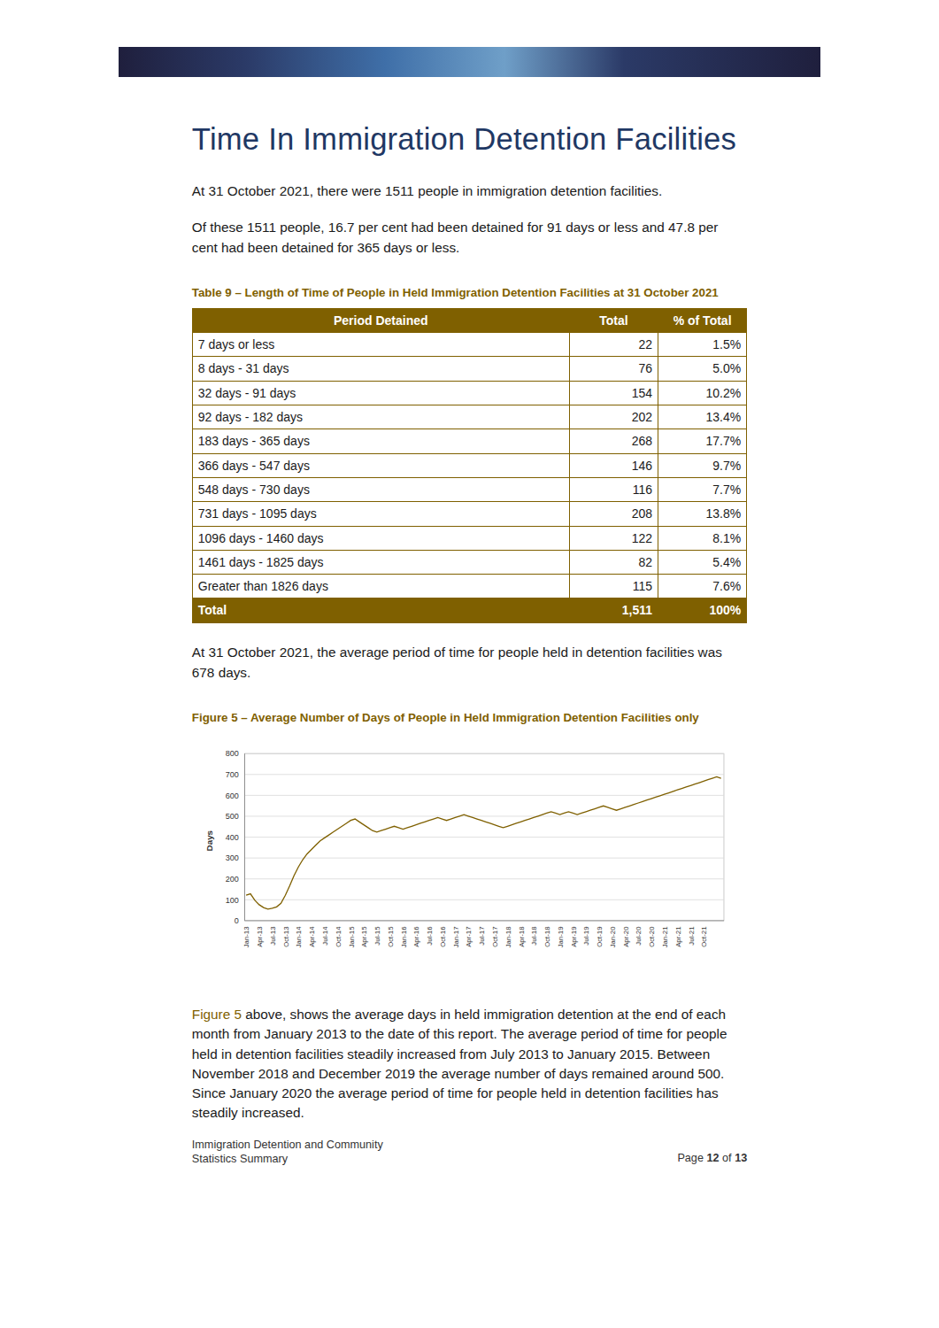Time In Immigration Detention Facilities
At 31 October 2021, there were 1511 people in immigration detention facilities.
Of these 1511 people, 16.7 per cent had been detained for 91 days or less and 47.8 per cent had been detained for 365 days or less.
Table 9 – Length of Time of People in Held Immigration Detention Facilities at 31 October 2021
| Period Detained | Total | % of Total |
| --- | --- | --- |
| 7 days or less | 22 | 1.5% |
| 8 days - 31 days | 76 | 5.0% |
| 32 days - 91 days | 154 | 10.2% |
| 92 days - 182 days | 202 | 13.4% |
| 183 days - 365 days | 268 | 17.7% |
| 366 days - 547 days | 146 | 9.7% |
| 548 days - 730 days | 116 | 7.7% |
| 731 days - 1095 days | 208 | 13.8% |
| 1096 days - 1460 days | 122 | 8.1% |
| 1461 days - 1825 days | 82 | 5.4% |
| Greater than 1826 days | 115 | 7.6% |
| Total | 1,511 | 100% |
At 31 October 2021, the average period of time for people held in detention facilities was 678 days.
Figure 5 – Average Number of Days of People in Held Immigration Detention Facilities only
800 700 600 500 400 300 200 100 0 Days Jan-13 Apr-13 Jul-13 Oct-13 Jan-14 Apr-14 Jul-14 Oct-14 Jan-15 Apr-15 Jul-15 Oct-15 Jan-16 Apr-16 Jul-16 Oct-16 Jan-17 Apr-17 Jul-17 Oct-17 Jan-18 Apr-18 Jul-18 Oct-18 Jan-19 Apr-19 Jul-19 Oct-19 Jan-20 Apr-20 Jul-20 Oct-20 Jan-21 Apr-21 Jul-21 Oct-21
Figure 5 above, shows the average days in held immigration detention at the end of each month from January 2013 to the date of this report. The average period of time for people held in detention facilities steadily increased from July 2013 to January 2015. Between November 2018 and December 2019 the average number of days remained around 500. Since January 2020 the average period of time for people held in detention facilities has steadily increased.
Immigration Detention and Community
Statistics Summary
Page 12 of 13